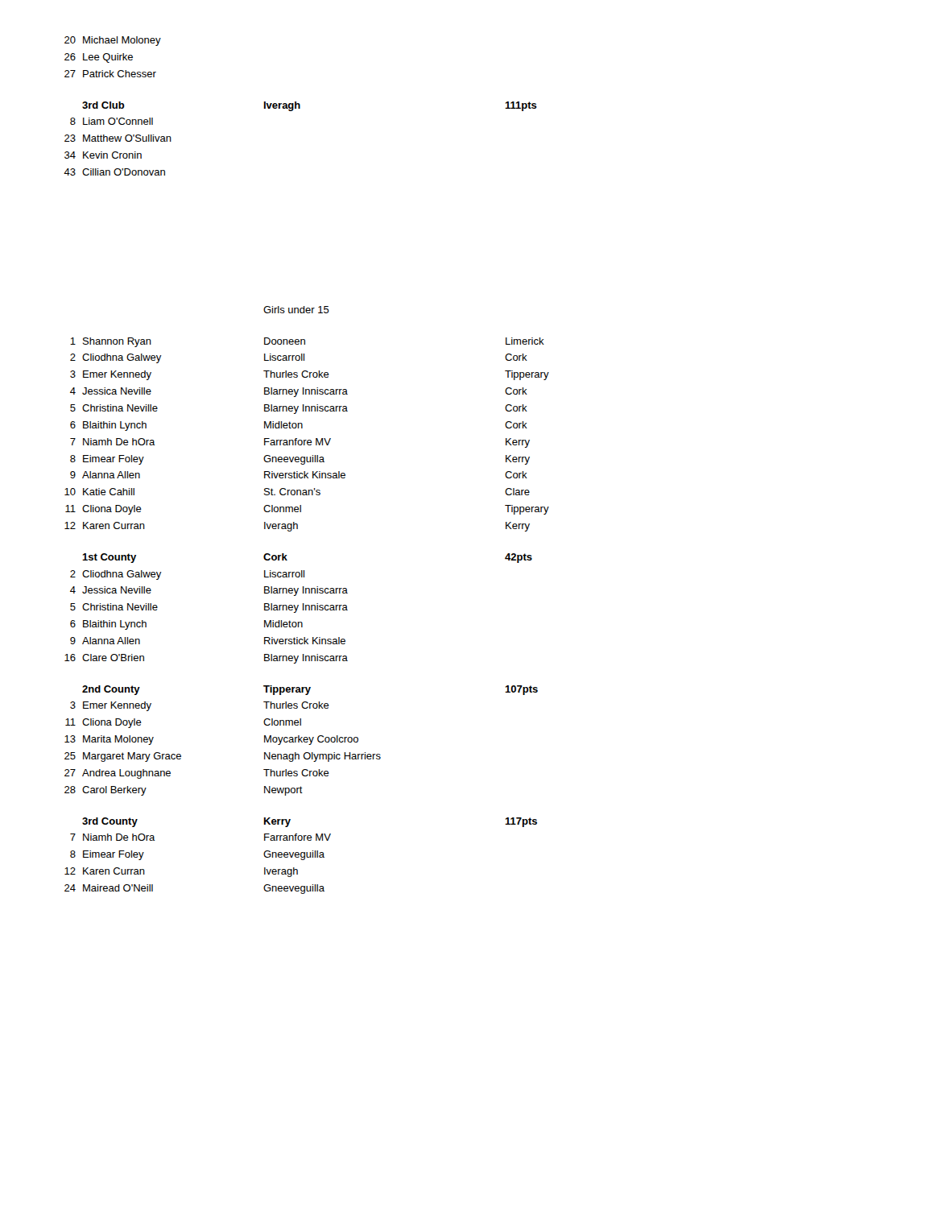| 20 | Michael Moloney | | |
| 26 | Lee Quirke | | |
| 27 | Patrick Chesser | | |
| | 3rd Club | Iveragh | 111pts |
| 8 | Liam O'Connell | | |
| 23 | Matthew O'Sullivan | | |
| 34 | Kevin Cronin | | |
| 43 | Cillian O'Donovan | | |
| | | Girls under 15 | |
| 1 | Shannon Ryan | Dooneen | Limerick |
| 2 | Cliodhna Galwey | Liscarroll | Cork |
| 3 | Emer Kennedy | Thurles Croke | Tipperary |
| 4 | Jessica Neville | Blarney Inniscarra | Cork |
| 5 | Christina Neville | Blarney Inniscarra | Cork |
| 6 | Blaithin Lynch | Midleton | Cork |
| 7 | Niamh De hOra | Farranfore MV | Kerry |
| 8 | Eimear Foley | Gneeveguilla | Kerry |
| 9 | Alanna Allen | Riverstick Kinsale | Cork |
| 10 | Katie Cahill | St. Cronan's | Clare |
| 11 | Cliona Doyle | Clonmel | Tipperary |
| 12 | Karen Curran | Iveragh | Kerry |
| | 1st County | Cork | 42pts |
| 2 | Cliodhna Galwey | Liscarroll | |
| 4 | Jessica Neville | Blarney Inniscarra | |
| 5 | Christina Neville | Blarney Inniscarra | |
| 6 | Blaithin Lynch | Midleton | |
| 9 | Alanna Allen | Riverstick Kinsale | |
| 16 | Clare O'Brien | Blarney Inniscarra | |
| | 2nd County | Tipperary | 107pts |
| 3 | Emer Kennedy | Thurles Croke | |
| 11 | Cliona Doyle | Clonmel | |
| 13 | Marita Moloney | Moycarkey Coolcroo | |
| 25 | Margaret Mary Grace | Nenagh Olympic Harriers | |
| 27 | Andrea Loughnane | Thurles Croke | |
| 28 | Carol Berkery | Newport | |
| | 3rd County | Kerry | 117pts |
| 7 | Niamh De hOra | Farranfore MV | |
| 8 | Eimear Foley | Gneeveguilla | |
| 12 | Karen Curran | Iveragh | |
| 24 | Mairead O'Neill | Gneeveguilla | |